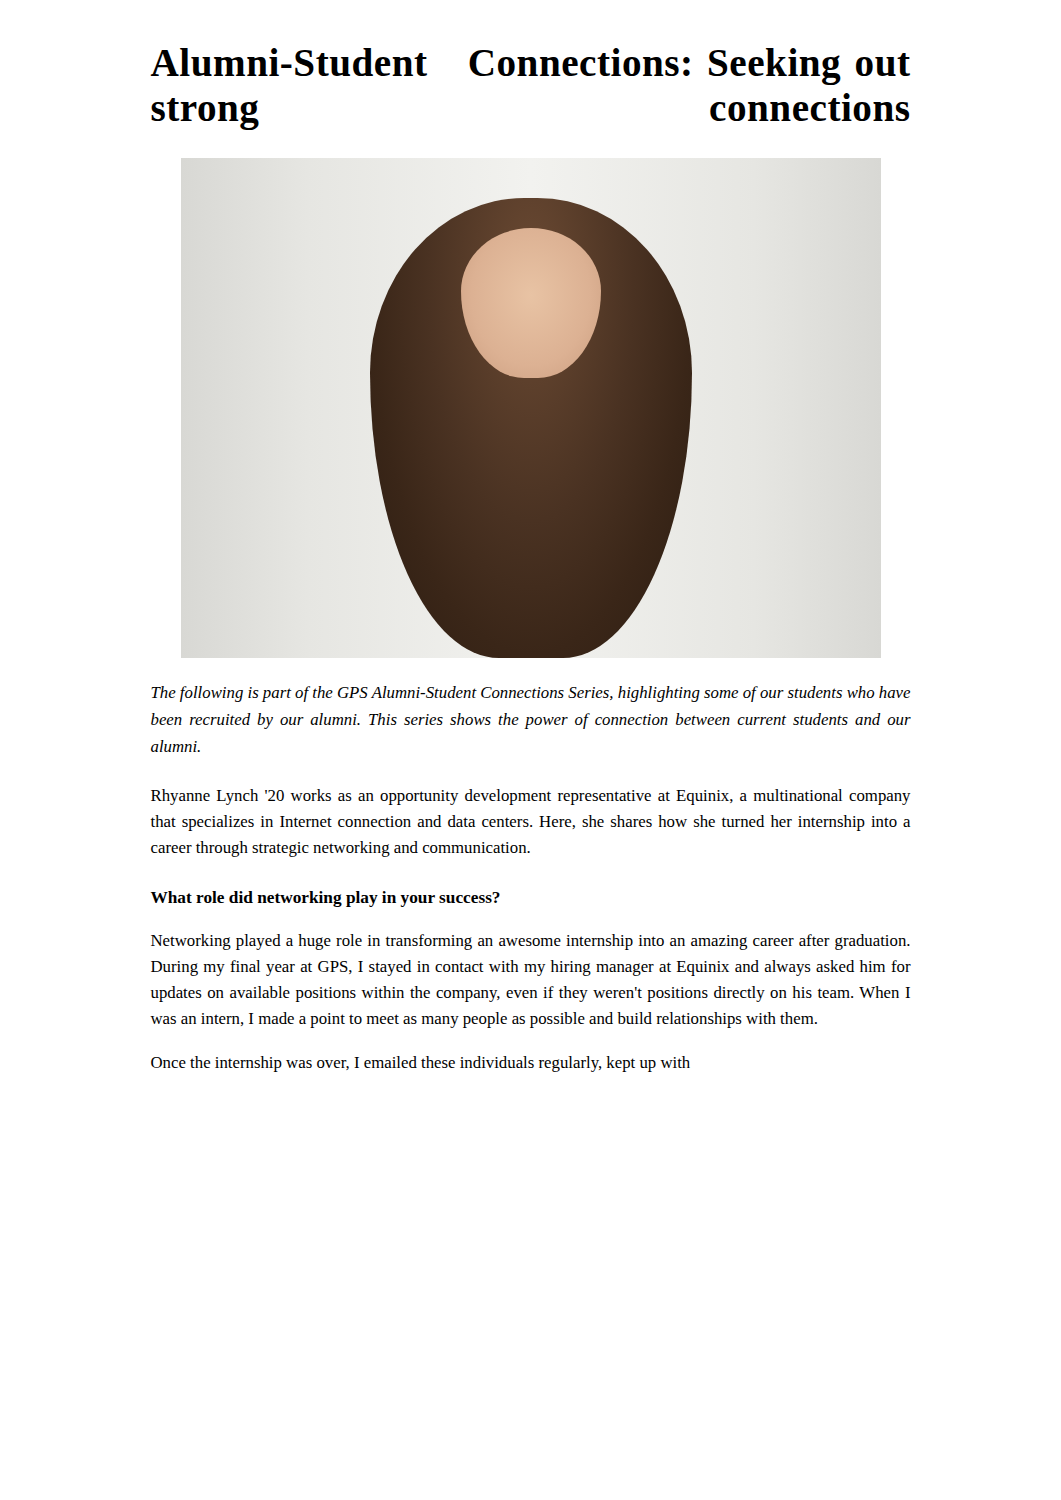Alumni-Student Connections: Seeking out strong connections
The following is part of the GPS Alumni-Student Connections Series, highlighting some of our students who have been recruited by our alumni. This series shows the power of connection between current students and our alumni.
Rhyanne Lynch '20 works as an opportunity development representative at Equinix, a multinational company that specializes in Internet connection and data centers. Here, she shares how she turned her internship into a career through strategic networking and communication.
What role did networking play in your success?
Networking played a huge role in transforming an awesome internship into an amazing career after graduation. During my final year at GPS, I stayed in contact with my hiring manager at Equinix and always asked him for updates on available positions within the company, even if they weren't positions directly on his team. When I was an intern, I made a point to meet as many people as possible and build relationships with them.
Once the internship was over, I emailed these individuals regularly, kept up with